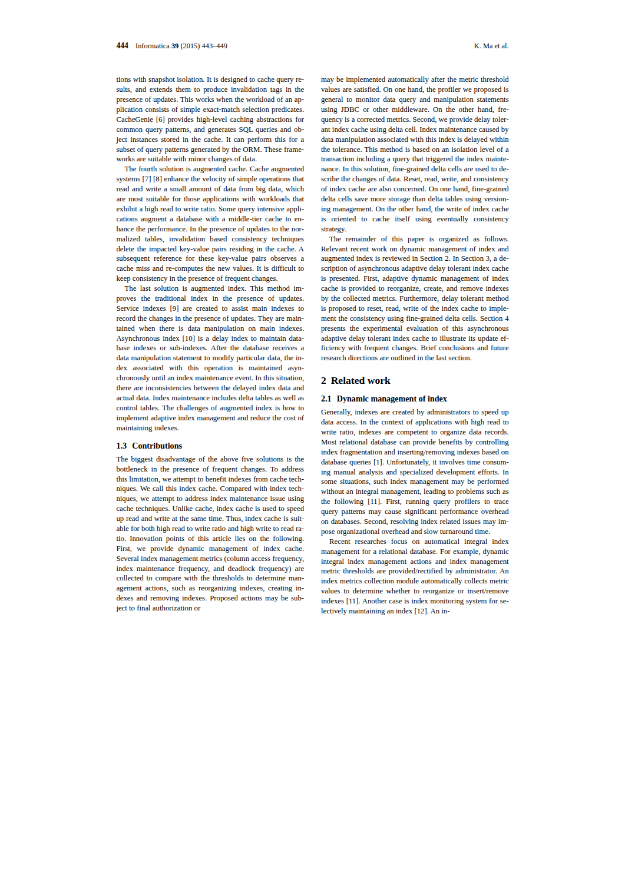444 Informatica 39 (2015) 443–449
K. Ma et al.
tions with snapshot isolation. It is designed to cache query results, and extends them to produce invalidation tags in the presence of updates. This works when the workload of an application consists of simple exact-match selection predicates. CacheGenie [6] provides high-level caching abstractions for common query patterns, and generates SQL queries and object instances stored in the cache. It can perform this for a subset of query patterns generated by the ORM. These frameworks are suitable with minor changes of data.
The fourth solution is augmented cache. Cache augmented systems [7] [8] enhance the velocity of simple operations that read and write a small amount of data from big data, which are most suitable for those applications with workloads that exhibit a high read to write ratio. Some query intensive applications augment a database with a middle-tier cache to enhance the performance. In the presence of updates to the normalized tables, invalidation based consistency techniques delete the impacted key-value pairs residing in the cache. A subsequent reference for these key-value pairs observes a cache miss and re-computes the new values. It is difficult to keep consistency in the presence of frequent changes.
The last solution is augmented index. This method improves the traditional index in the presence of updates. Service indexes [9] are created to assist main indexes to record the changes in the presence of updates. They are maintained when there is data manipulation on main indexes. Asynchronous index [10] is a delay index to maintain database indexes or sub-indexes. After the database receives a data manipulation statement to modify particular data, the index associated with this operation is maintained asynchronously until an index maintenance event. In this situation, there are inconsistencies between the delayed index data and actual data. Index maintenance includes delta tables as well as control tables. The challenges of augmented index is how to implement adaptive index management and reduce the cost of maintaining indexes.
1.3 Contributions
The biggest disadvantage of the above five solutions is the bottleneck in the presence of frequent changes. To address this limitation, we attempt to benefit indexes from cache techniques. We call this index cache. Compared with index techniques, we attempt to address index maintenance issue using cache techniques. Unlike cache, index cache is used to speed up read and write at the same time. Thus, index cache is suitable for both high read to write ratio and high write to read ratio. Innovation points of this article lies on the following. First, we provide dynamic management of index cache. Several index management metrics (column access frequency, index maintenance frequency, and deadlock frequency) are collected to compare with the thresholds to determine management actions, such as reorganizing indexes, creating indexes and removing indexes. Proposed actions may be subject to final authorization or
may be implemented automatically after the metric threshold values are satisfied. On one hand, the profiler we proposed is general to monitor data query and manipulation statements using JDBC or other middleware. On the other hand, frequency is a corrected metrics. Second, we provide delay tolerant index cache using delta cell. Index maintenance caused by data manipulation associated with this index is delayed within the tolerance. This method is based on an isolation level of a transaction including a query that triggered the index maintenance. In this solution, fine-grained delta cells are used to describe the changes of data. Reset, read, write, and consistency of index cache are also concerned. On one hand, fine-grained delta cells save more storage than delta tables using versioning management. On the other hand, the write of index cache is oriented to cache itself using eventually consistency strategy.
The remainder of this paper is organized as follows. Relevant recent work on dynamic management of index and augmented index is reviewed in Section 2. In Section 3, a description of asynchronous adaptive delay tolerant index cache is presented. First, adaptive dynamic management of index cache is provided to reorganize, create, and remove indexes by the collected metrics. Furthermore, delay tolerant method is proposed to reset, read, write of the index cache to implement the consistency using fine-grained delta cells. Section 4 presents the experimental evaluation of this asynchronous adaptive delay tolerant index cache to illustrate its update efficiency with frequent changes. Brief conclusions and future research directions are outlined in the last section.
2 Related work
2.1 Dynamic management of index
Generally, indexes are created by administrators to speed up data access. In the context of applications with high read to write ratio, indexes are competent to organize data records. Most relational database can provide benefits by controlling index fragmentation and inserting/removing indexes based on database queries [1]. Unfortunately, it involves time consuming manual analysis and specialized development efforts. In some situations, such index management may be performed without an integral management, leading to problems such as the following [11]. First, running query profilers to trace query patterns may cause significant performance overhead on databases. Second, resolving index related issues may impose organizational overhead and slow turnaround time.
Recent researches focus on automatical integral index management for a relational database. For example, dynamic integral index management actions and index management metric thresholds are provided/rectified by administrator. An index metrics collection module automatically collects metric values to determine whether to reorganize or insert/remove indexes [11]. Another case is index monitoring system for selectively maintaining an index [12]. An in-